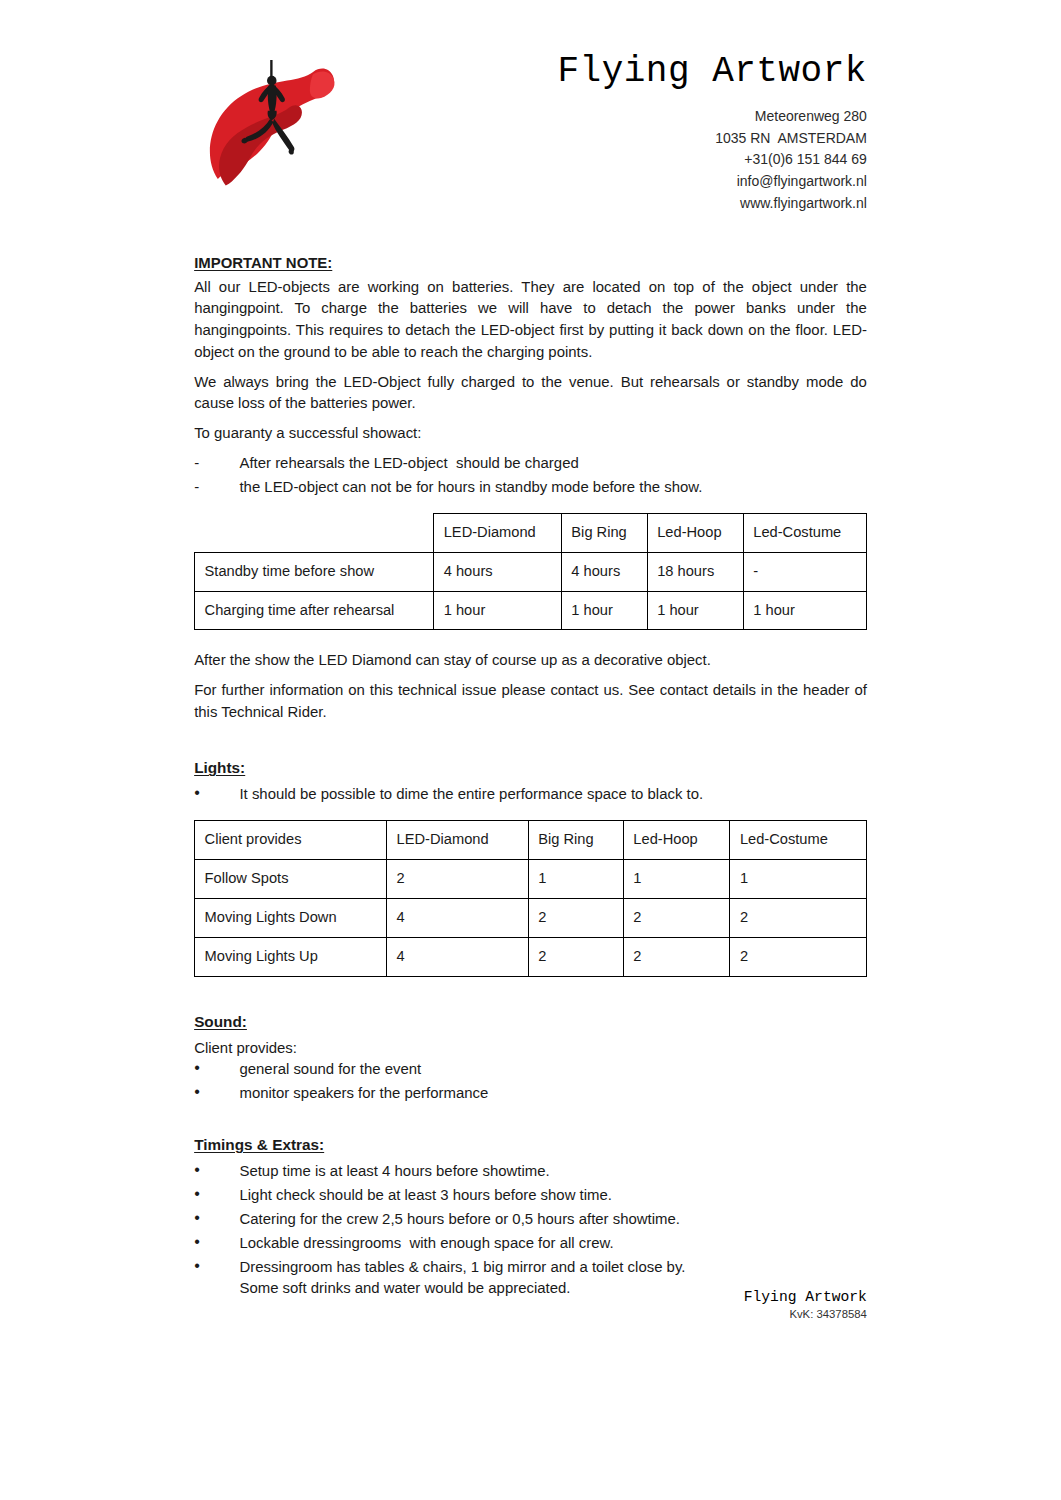Flying Artwork
Meteorenweg 280
1035 RN AMSTERDAM
+31(0)6 151 844 69
info@flyingartwork.nl
www.flyingartwork.nl
IMPORTANT NOTE:
All our LED-objects are working on batteries. They are located on top of the object under the hangingpoint. To charge the batteries we will have to detach the power banks under the hangingpoints. This requires to detach the LED-object first by putting it back down on the floor. LED-object on the ground to be able to reach the charging points.
We always bring the LED-Object fully charged to the venue. But rehearsals or standby mode do cause loss of the batteries power.
To guaranty a successful showact:
After rehearsals the LED-object should be charged
the LED-object can not be for hours in standby mode before the show.
| | LED-Diamond | Big Ring | Led-Hoop | Led-Costume |
| --- | --- | --- | --- | --- |
| Standby time before show | 4 hours | 4 hours | 18 hours | - |
| Charging time after rehearsal | 1 hour | 1 hour | 1 hour | 1 hour |
After the show the LED Diamond can stay of course up as a decorative object.
For further information on this technical issue please contact us. See contact details in the header of this Technical Rider.
Lights:
It should be possible to dime the entire performance space to black to.
| Client provides | LED-Diamond | Big Ring | Led-Hoop | Led-Costume |
| --- | --- | --- | --- | --- |
| Follow Spots | 2 | 1 | 1 | 1 |
| Moving Lights Down | 4 | 2 | 2 | 2 |
| Moving Lights Up | 4 | 2 | 2 | 2 |
Sound:
Client provides:
general sound for the event
monitor speakers for the performance
Timings & Extras:
Setup time is at least 4 hours before showtime.
Light check should be at least 3 hours before show time.
Catering for the crew 2,5 hours before or 0,5 hours after showtime.
Lockable dressingrooms with enough space for all crew.
Dressingroom has tables & chairs, 1 big mirror and a toilet close by. Some soft drinks and water would be appreciated.
Flying Artwork
KvK: 34378584